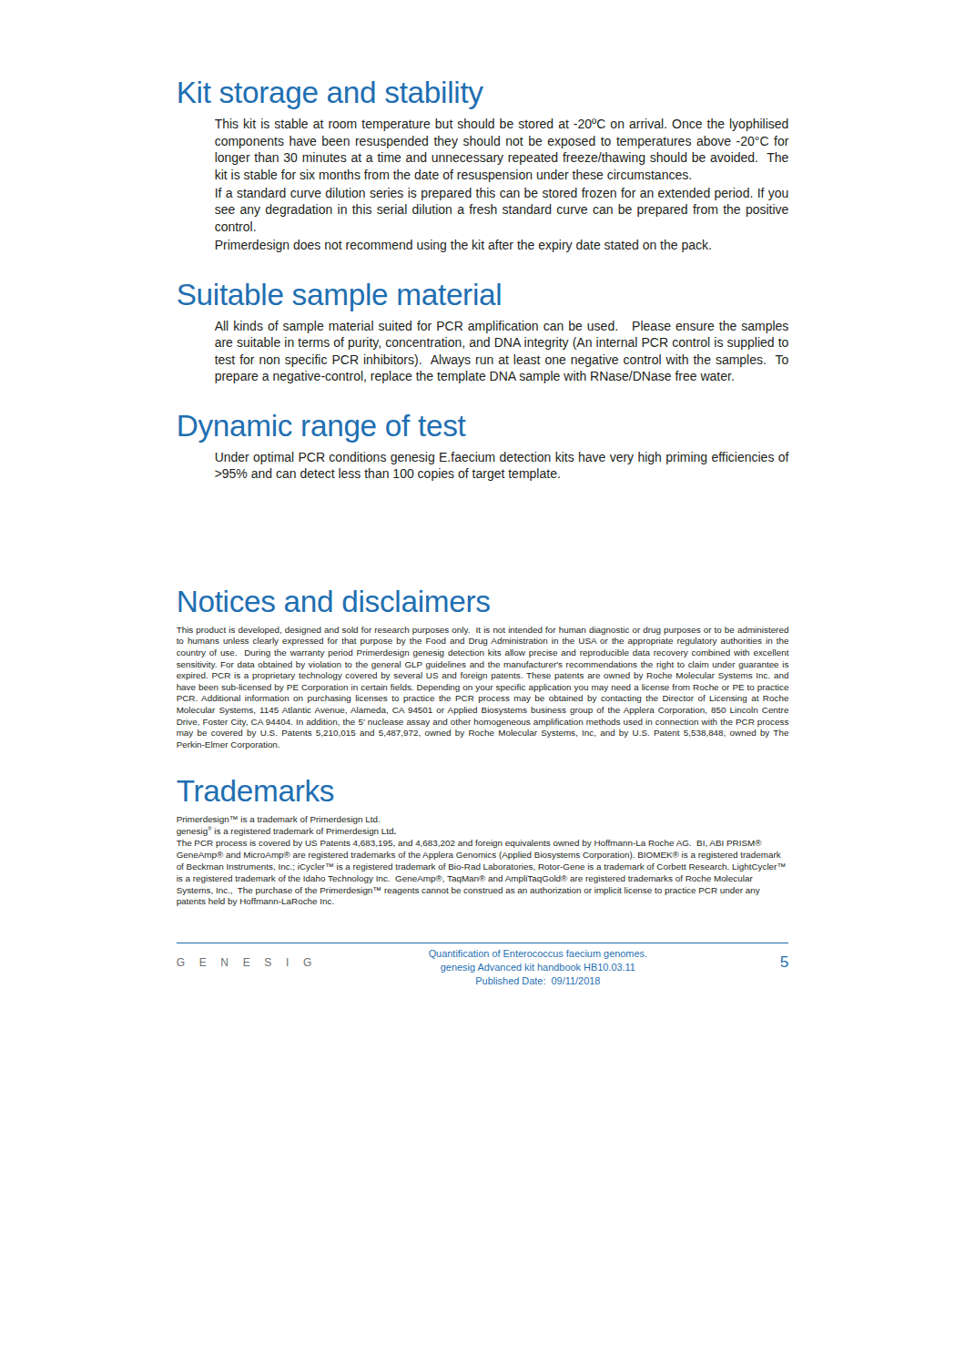Kit storage and stability
This kit is stable at room temperature but should be stored at -20ºC on arrival. Once the lyophilised components have been resuspended they should not be exposed to temperatures above -20°C for longer than 30 minutes at a time and unnecessary repeated freeze/thawing should be avoided. The kit is stable for six months from the date of resuspension under these circumstances.
If a standard curve dilution series is prepared this can be stored frozen for an extended period. If you see any degradation in this serial dilution a fresh standard curve can be prepared from the positive control.
Primerdesign does not recommend using the kit after the expiry date stated on the pack.
Suitable sample material
All kinds of sample material suited for PCR amplification can be used. Please ensure the samples are suitable in terms of purity, concentration, and DNA integrity (An internal PCR control is supplied to test for non specific PCR inhibitors). Always run at least one negative control with the samples. To prepare a negative-control, replace the template DNA sample with RNase/DNase free water.
Dynamic range of test
Under optimal PCR conditions genesig E.faecium detection kits have very high priming efficiencies of >95% and can detect less than 100 copies of target template.
Notices and disclaimers
This product is developed, designed and sold for research purposes only. It is not intended for human diagnostic or drug purposes or to be administered to humans unless clearly expressed for that purpose by the Food and Drug Administration in the USA or the appropriate regulatory authorities in the country of use. During the warranty period Primerdesign genesig detection kits allow precise and reproducible data recovery combined with excellent sensitivity. For data obtained by violation to the general GLP guidelines and the manufacturer's recommendations the right to claim under guarantee is expired. PCR is a proprietary technology covered by several US and foreign patents. These patents are owned by Roche Molecular Systems Inc. and have been sub-licensed by PE Corporation in certain fields. Depending on your specific application you may need a license from Roche or PE to practice PCR. Additional information on purchasing licenses to practice the PCR process may be obtained by contacting the Director of Licensing at Roche Molecular Systems, 1145 Atlantic Avenue, Alameda, CA 94501 or Applied Biosystems business group of the Applera Corporation, 850 Lincoln Centre Drive, Foster City, CA 94404. In addition, the 5' nuclease assay and other homogeneous amplification methods used in connection with the PCR process may be covered by U.S. Patents 5,210,015 and 5,487,972, owned by Roche Molecular Systems, Inc, and by U.S. Patent 5,538,848, owned by The Perkin-Elmer Corporation.
Trademarks
Primerdesign™ is a trademark of Primerdesign Ltd.
genesig® is a registered trademark of Primerdesign Ltd.
The PCR process is covered by US Patents 4,683,195, and 4,683,202 and foreign equivalents owned by Hoffmann-La Roche AG. BI, ABI PRISM® GeneAmp® and MicroAmp® are registered trademarks of the Applera Genomics (Applied Biosystems Corporation). BIOMEK® is a registered trademark of Beckman Instruments, Inc.; iCycler™ is a registered trademark of Bio-Rad Laboratories, Rotor-Gene is a trademark of Corbett Research. LightCycler™ is a registered trademark of the Idaho Technology Inc. GeneAmp®, TaqMan® and AmpliTaqGold® are registered trademarks of Roche Molecular Systems, Inc., The purchase of the Primerdesign™ reagents cannot be construed as an authorization or implicit license to practice PCR under any patents held by Hoffmann-LaRoche Inc.
G E N E S I G
Quantification of Enterococcus faecium genomes.
genesig Advanced kit handbook HB10.03.11
Published Date: 09/11/2018
5